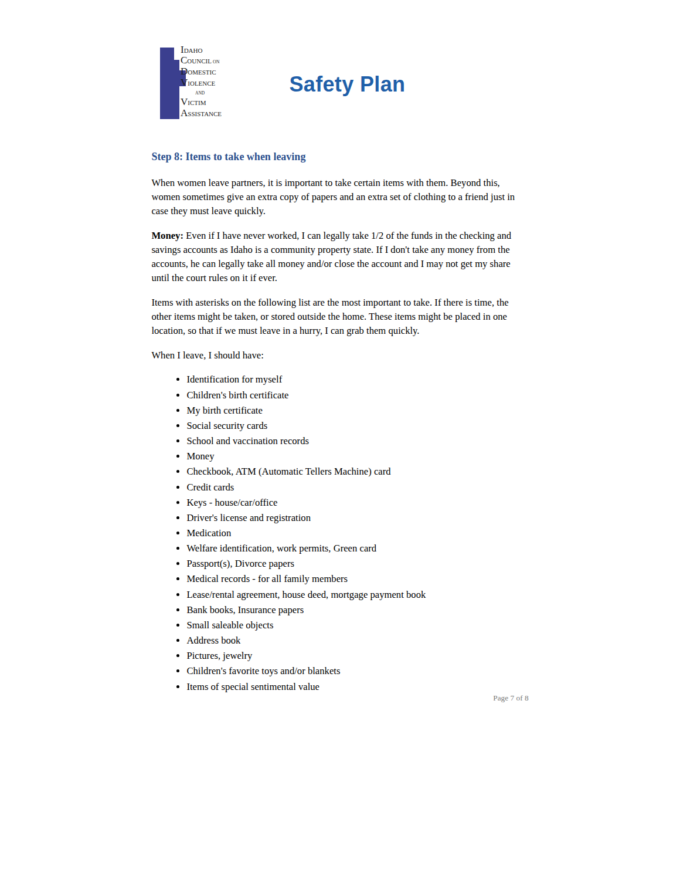IDAHO COUNCILON DOMESTIC VIOLENCE AND VICTIM ASSISTANCE
Safety Plan
Step 8: Items to take when leaving
When women leave partners, it is important to take certain items with them. Beyond this, women sometimes give an extra copy of papers and an extra set of clothing to a friend just in case they must leave quickly.
Money: Even if I have never worked, I can legally take 1/2 of the funds in the checking and savings accounts as Idaho is a community property state. If I don't take any money from the accounts, he can legally take all money and/or close the account and I may not get my share until the court rules on it if ever.
Items with asterisks on the following list are the most important to take. If there is time, the other items might be taken, or stored outside the home. These items might be placed in one location, so that if we must leave in a hurry, I can grab them quickly.
When I leave, I should have:
Identification for myself
Children's birth certificate
My birth certificate
Social security cards
School and vaccination records
Money
Checkbook, ATM (Automatic Tellers Machine) card
Credit cards
Keys - house/car/office
Driver's license and registration
Medication
Welfare identification, work permits, Green card
Passport(s), Divorce papers
Medical records - for all family members
Lease/rental agreement, house deed, mortgage payment book
Bank books, Insurance papers
Small saleable objects
Address book
Pictures, jewelry
Children's favorite toys and/or blankets
Items of special sentimental value
Page 7 of 8